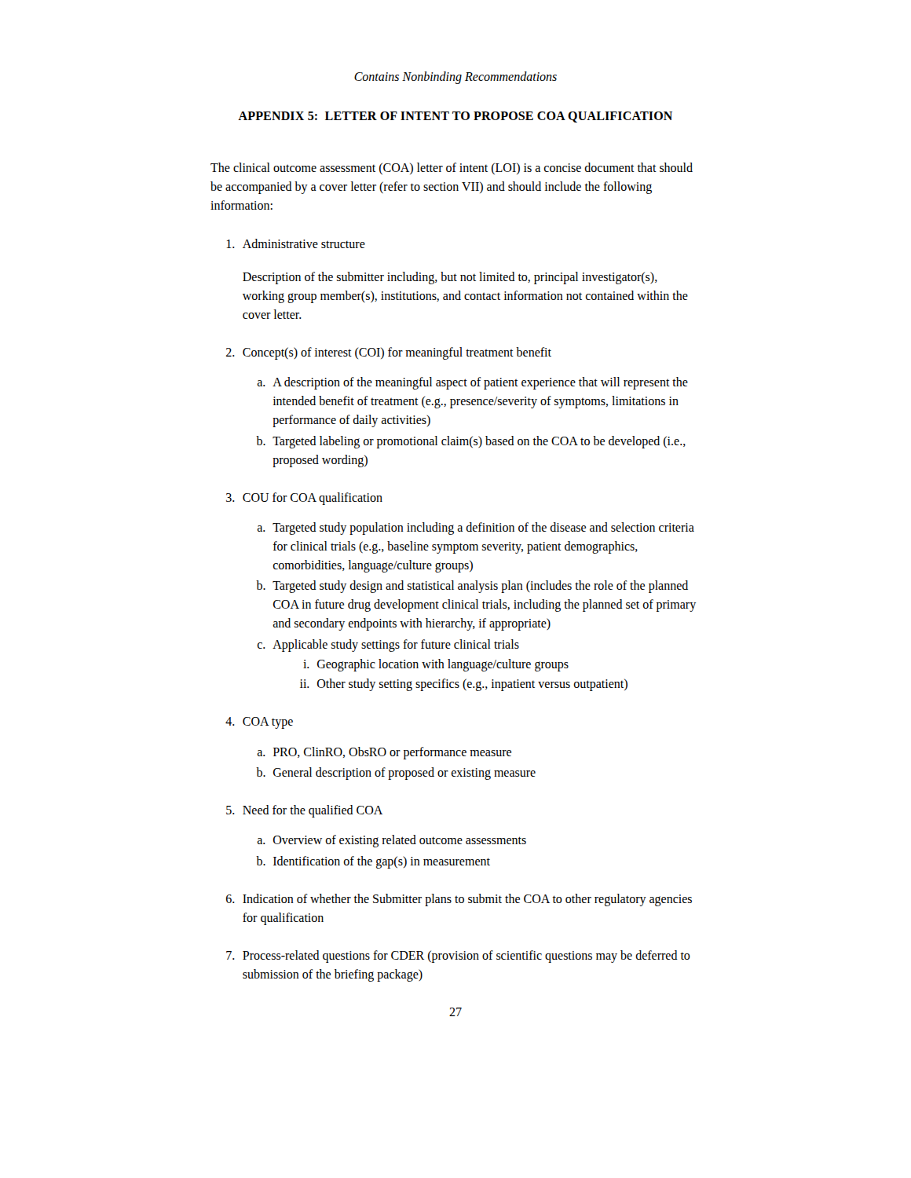Contains Nonbinding Recommendations
APPENDIX 5: LETTER OF INTENT TO PROPOSE COA QUALIFICATION
The clinical outcome assessment (COA) letter of intent (LOI) is a concise document that should be accompanied by a cover letter (refer to section VII) and should include the following information:
Administrative structure
Description of the submitter including, but not limited to, principal investigator(s), working group member(s), institutions, and contact information not contained within the cover letter.
Concept(s) of interest (COI) for meaningful treatment benefit
A description of the meaningful aspect of patient experience that will represent the intended benefit of treatment (e.g., presence/severity of symptoms, limitations in performance of daily activities)
Targeted labeling or promotional claim(s) based on the COA to be developed (i.e., proposed wording)
COU for COA qualification
Targeted study population including a definition of the disease and selection criteria for clinical trials (e.g., baseline symptom severity, patient demographics, comorbidities, language/culture groups)
Targeted study design and statistical analysis plan (includes the role of the planned COA in future drug development clinical trials, including the planned set of primary and secondary endpoints with hierarchy, if appropriate)
Applicable study settings for future clinical trials
Geographic location with language/culture groups
Other study setting specifics (e.g., inpatient versus outpatient)
COA type
PRO, ClinRO, ObsRO or performance measure
General description of proposed or existing measure
Need for the qualified COA
Overview of existing related outcome assessments
Identification of the gap(s) in measurement
Indication of whether the Submitter plans to submit the COA to other regulatory agencies for qualification
Process-related questions for CDER (provision of scientific questions may be deferred to submission of the briefing package)
27